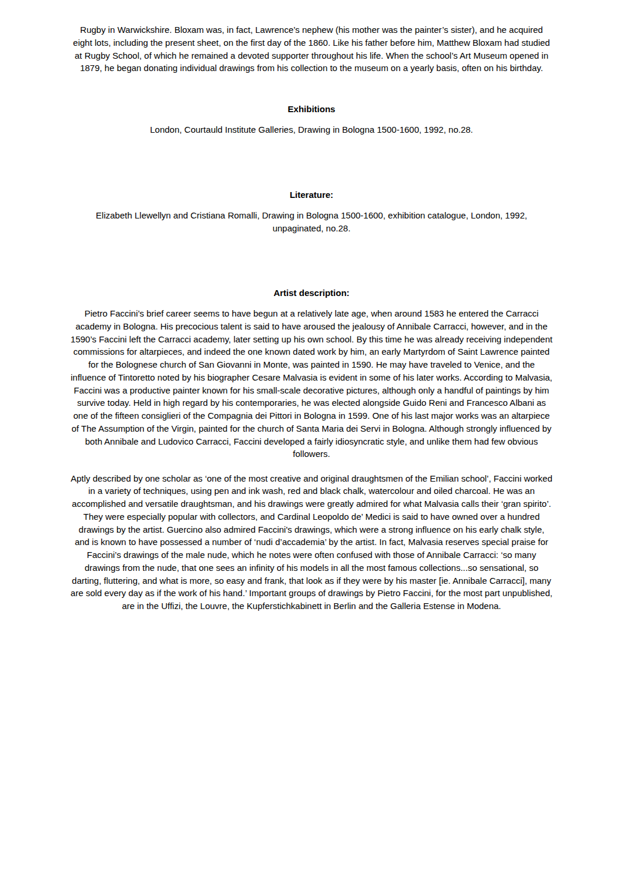Rugby in Warwickshire. Bloxam was, in fact, Lawrence’s nephew (his mother was the painter’s sister), and he acquired eight lots, including the present sheet, on the first day of the 1860. Like his father before him, Matthew Bloxam had studied at Rugby School, of which he remained a devoted supporter throughout his life. When the school’s Art Museum opened in 1879, he began donating individual drawings from his collection to the museum on a yearly basis, often on his birthday.
Exhibitions
London, Courtauld Institute Galleries, Drawing in Bologna 1500-1600, 1992, no.28.
Literature:
Elizabeth Llewellyn and Cristiana Romalli, Drawing in Bologna 1500-1600, exhibition catalogue, London, 1992, unpaginated, no.28.
Artist description:
Pietro Faccini’s brief career seems to have begun at a relatively late age, when around 1583 he entered the Carracci academy in Bologna. His precocious talent is said to have aroused the jealousy of Annibale Carracci, however, and in the 1590’s Faccini left the Carracci academy, later setting up his own school. By this time he was already receiving independent commissions for altarpieces, and indeed the one known dated work by him, an early Martyrdom of Saint Lawrence painted for the Bolognese church of San Giovanni in Monte, was painted in 1590. He may have traveled to Venice, and the influence of Tintoretto noted by his biographer Cesare Malvasia is evident in some of his later works. According to Malvasia, Faccini was a productive painter known for his small-scale decorative pictures, although only a handful of paintings by him survive today. Held in high regard by his contemporaries, he was elected alongside Guido Reni and Francesco Albani as one of the fifteen consiglieri of the Compagnia dei Pittori in Bologna in 1599. One of his last major works was an altarpiece of The Assumption of the Virgin, painted for the church of Santa Maria dei Servi in Bologna. Although strongly influenced by both Annibale and Ludovico Carracci, Faccini developed a fairly idiosyncratic style, and unlike them had few obvious followers.
Aptly described by one scholar as ‘one of the most creative and original draughtsmen of the Emilian school’, Faccini worked in a variety of techniques, using pen and ink wash, red and black chalk, watercolour and oiled charcoal. He was an accomplished and versatile draughtsman, and his drawings were greatly admired for what Malvasia calls their ‘gran spirito’. They were especially popular with collectors, and Cardinal Leopoldo de’ Medici is said to have owned over a hundred drawings by the artist. Guercino also admired Faccini's drawings, which were a strong influence on his early chalk style, and is known to have possessed a number of ‘nudi d’accademia’ by the artist. In fact, Malvasia reserves special praise for Faccini’s drawings of the male nude, which he notes were often confused with those of Annibale Carracci: ‘so many drawings from the nude, that one sees an infinity of his models in all the most famous collections...so sensational, so darting, fluttering, and what is more, so easy and frank, that look as if they were by his master [ie. Annibale Carracci], many are sold every day as if the work of his hand.’ Important groups of drawings by Pietro Faccini, for the most part unpublished, are in the Uffizi, the Louvre, the Kupferstichkabinett in Berlin and the Galleria Estense in Modena.